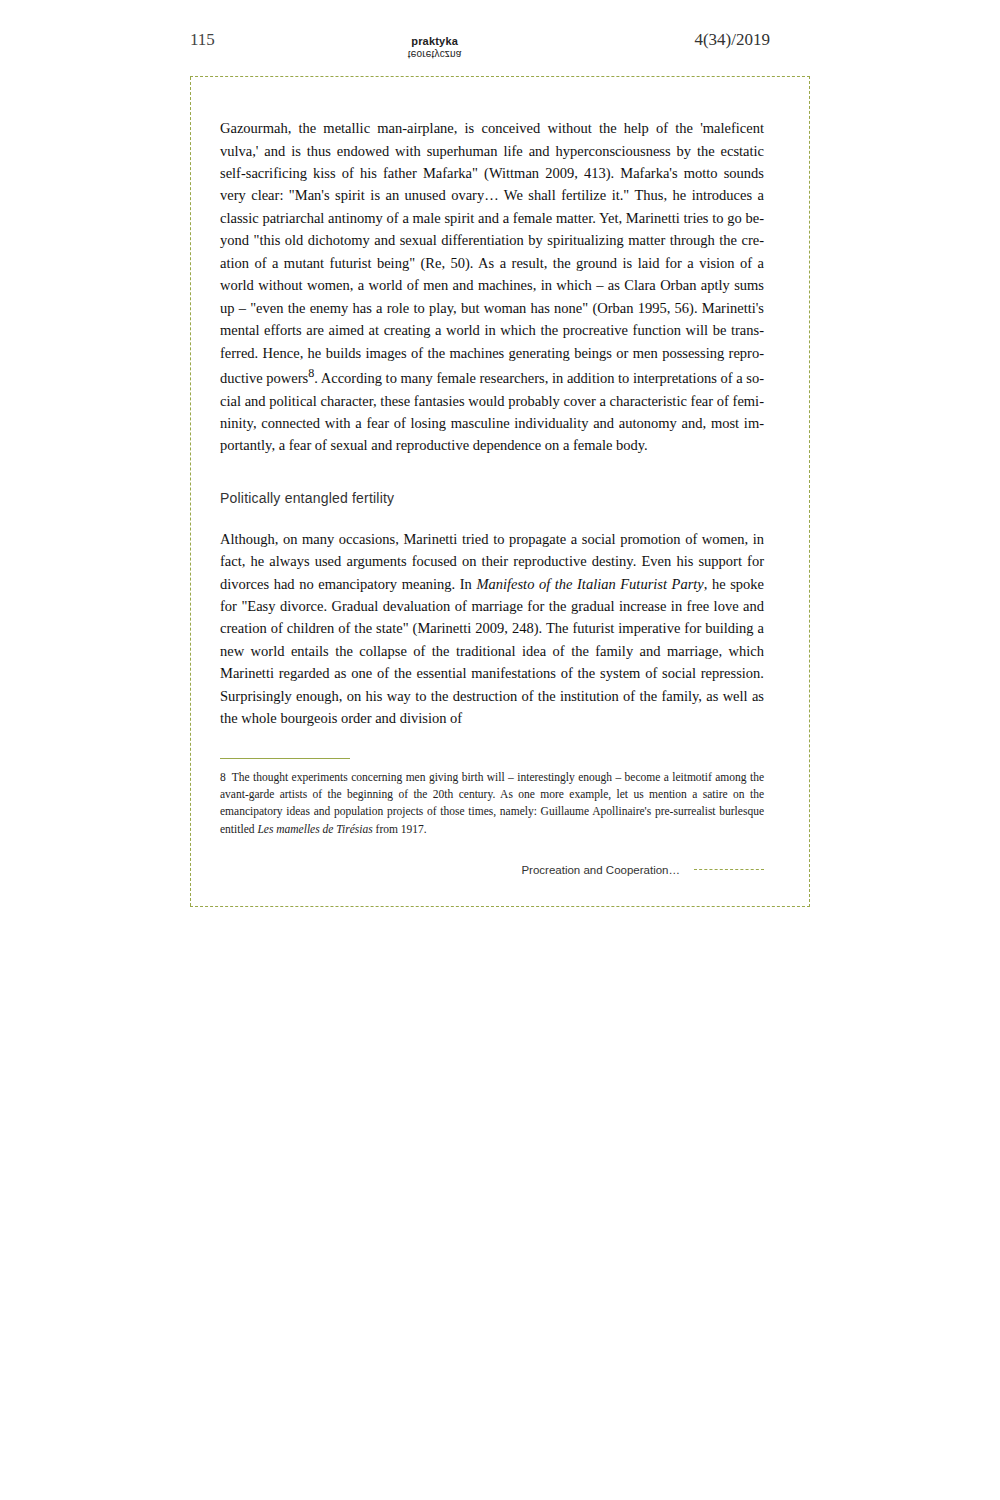115
praktyka teoretyczna
4(34)/2019
Gazourmah, the metallic man-airplane, is conceived without the help of the 'maleficent vulva,' and is thus endowed with superhuman life and hyperconsciousness by the ecstatic self-sacrificing kiss of his father Mafarka" (Wittman 2009, 413). Mafarka's motto sounds very clear: "Man's spirit is an unused ovary… We shall fertilize it." Thus, he introduces a classic patriarchal antinomy of a male spirit and a female matter. Yet, Marinetti tries to go beyond "this old dichotomy and sexual differentiation by spiritualizing matter through the creation of a mutant futurist being" (Re, 50). As a result, the ground is laid for a vision of a world without women, a world of men and machines, in which – as Clara Orban aptly sums up – "even the enemy has a role to play, but woman has none" (Orban 1995, 56). Marinetti's mental efforts are aimed at creating a world in which the procreative function will be transferred. Hence, he builds images of the machines generating beings or men possessing reproductive powers8. According to many female researchers, in addition to interpretations of a social and political character, these fantasies would probably cover a characteristic fear of femininity, connected with a fear of losing masculine individuality and autonomy and, most importantly, a fear of sexual and reproductive dependence on a female body.
Politically entangled fertility
Although, on many occasions, Marinetti tried to propagate a social promotion of women, in fact, he always used arguments focused on their reproductive destiny. Even his support for divorces had no emancipatory meaning. In Manifesto of the Italian Futurist Party, he spoke for "Easy divorce. Gradual devaluation of marriage for the gradual increase in free love and creation of children of the state" (Marinetti 2009, 248). The futurist imperative for building a new world entails the collapse of the traditional idea of the family and marriage, which Marinetti regarded as one of the essential manifestations of the system of social repression. Surprisingly enough, on his way to the destruction of the institution of the family, as well as the whole bourgeois order and division of
8 The thought experiments concerning men giving birth will – interestingly enough – become a leitmotif among the avant-garde artists of the beginning of the 20th century. As one more example, let us mention a satire on the emancipatory ideas and population projects of those times, namely: Guillaume Apollinaire's pre-surrealist burlesque entitled Les mamelles de Tirésias from 1917.
Procreation and Cooperation…